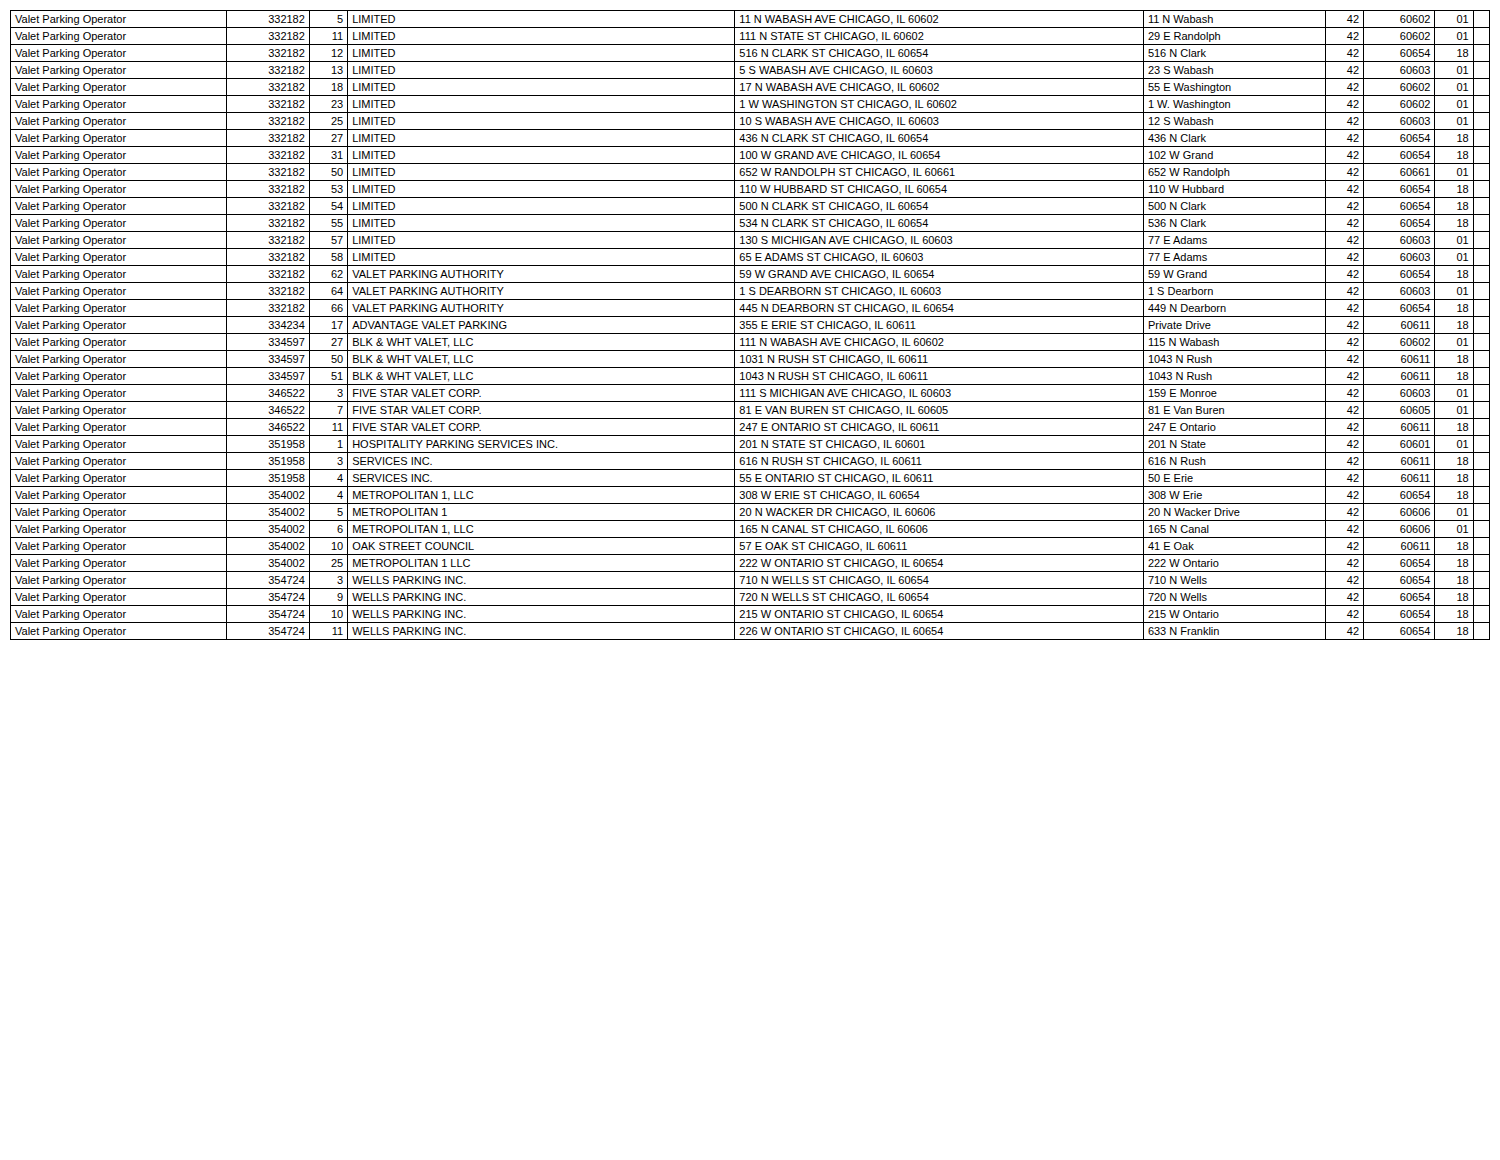| Valet Parking Operator | 332182 | 5 | LIMITED | 11 N WABASH AVE CHICAGO, IL 60602 | 11 N Wabash | 42 | 60602 | 01 | |
| Valet Parking Operator | 332182 | 11 | LIMITED | 111 N STATE ST CHICAGO, IL 60602 | 29 E Randolph | 42 | 60602 | 01 | |
| Valet Parking Operator | 332182 | 12 | LIMITED | 516 N CLARK ST CHICAGO, IL 60654 | 516 N Clark | 42 | 60654 | 18 | |
| Valet Parking Operator | 332182 | 13 | LIMITED | 5 S WABASH AVE CHICAGO, IL 60603 | 23 S Wabash | 42 | 60603 | 01 | |
| Valet Parking Operator | 332182 | 18 | LIMITED | 17 N WABASH AVE CHICAGO, IL 60602 | 55 E Washington | 42 | 60602 | 01 | |
| Valet Parking Operator | 332182 | 23 | LIMITED | 1 W WASHINGTON ST CHICAGO, IL 60602 | 1 W. Washington | 42 | 60602 | 01 | |
| Valet Parking Operator | 332182 | 25 | LIMITED | 10 S WABASH AVE CHICAGO, IL 60603 | 12 S Wabash | 42 | 60603 | 01 | |
| Valet Parking Operator | 332182 | 27 | LIMITED | 436 N CLARK ST CHICAGO, IL 60654 | 436 N Clark | 42 | 60654 | 18 | |
| Valet Parking Operator | 332182 | 31 | LIMITED | 100 W GRAND AVE CHICAGO, IL 60654 | 102 W Grand | 42 | 60654 | 18 | |
| Valet Parking Operator | 332182 | 50 | LIMITED | 652 W RANDOLPH ST CHICAGO, IL 60661 | 652 W Randolph | 42 | 60661 | 01 | |
| Valet Parking Operator | 332182 | 53 | LIMITED | 110 W HUBBARD ST CHICAGO, IL 60654 | 110 W Hubbard | 42 | 60654 | 18 | |
| Valet Parking Operator | 332182 | 54 | LIMITED | 500 N CLARK ST CHICAGO, IL 60654 | 500 N Clark | 42 | 60654 | 18 | |
| Valet Parking Operator | 332182 | 55 | LIMITED | 534 N CLARK ST CHICAGO, IL 60654 | 536 N Clark | 42 | 60654 | 18 | |
| Valet Parking Operator | 332182 | 57 | LIMITED | 130 S MICHIGAN AVE CHICAGO, IL 60603 | 77 E Adams | 42 | 60603 | 01 | |
| Valet Parking Operator | 332182 | 58 | LIMITED | 65 E ADAMS ST CHICAGO, IL 60603 | 77 E Adams | 42 | 60603 | 01 | |
| Valet Parking Operator | 332182 | 62 | VALET PARKING AUTHORITY | 59 W GRAND AVE CHICAGO, IL 60654 | 59 W Grand | 42 | 60654 | 18 | |
| Valet Parking Operator | 332182 | 64 | VALET PARKING AUTHORITY | 1 S DEARBORN ST CHICAGO, IL 60603 | 1 S Dearborn | 42 | 60603 | 01 | |
| Valet Parking Operator | 332182 | 66 | VALET PARKING AUTHORITY | 445 N DEARBORN ST CHICAGO, IL 60654 | 449 N Dearborn | 42 | 60654 | 18 | |
| Valet Parking Operator | 334234 | 17 | ADVANTAGE VALET PARKING | 355 E ERIE ST CHICAGO, IL 60611 | Private Drive | 42 | 60611 | 18 | |
| Valet Parking Operator | 334597 | 27 | BLK & WHT VALET, LLC | 111 N WABASH AVE CHICAGO, IL 60602 | 115 N Wabash | 42 | 60602 | 01 | |
| Valet Parking Operator | 334597 | 50 | BLK & WHT VALET, LLC | 1031 N RUSH ST CHICAGO, IL 60611 | 1043 N Rush | 42 | 60611 | 18 | |
| Valet Parking Operator | 334597 | 51 | BLK & WHT VALET, LLC | 1043 N RUSH ST CHICAGO, IL 60611 | 1043 N Rush | 42 | 60611 | 18 | |
| Valet Parking Operator | 346522 | 3 | FIVE STAR VALET CORP. | 111 S MICHIGAN AVE CHICAGO, IL 60603 | 159 E Monroe | 42 | 60603 | 01 | |
| Valet Parking Operator | 346522 | 7 | FIVE STAR VALET CORP. | 81 E VAN BUREN ST CHICAGO, IL 60605 | 81 E Van Buren | 42 | 60605 | 01 | |
| Valet Parking Operator | 346522 | 11 | FIVE STAR VALET CORP. | 247 E ONTARIO ST CHICAGO, IL 60611 | 247 E Ontario | 42 | 60611 | 18 | |
| Valet Parking Operator | 351958 | 1 | HOSPITALITY PARKING SERVICES INC. | 201 N STATE ST CHICAGO, IL 60601 | 201 N State | 42 | 60601 | 01 | |
| Valet Parking Operator | 351958 | 3 | SERVICES INC. | 616 N RUSH ST CHICAGO, IL 60611 | 616 N Rush | 42 | 60611 | 18 | |
| Valet Parking Operator | 351958 | 4 | SERVICES INC. | 55 E ONTARIO ST CHICAGO, IL 60611 | 50 E Erie | 42 | 60611 | 18 | |
| Valet Parking Operator | 354002 | 4 | METROPOLITAN 1, LLC | 308 W ERIE ST CHICAGO, IL 60654 | 308 W Erie | 42 | 60654 | 18 | |
| Valet Parking Operator | 354002 | 5 | METROPOLITAN 1 | 20 N WACKER DR CHICAGO, IL 60606 | 20 N Wacker Drive | 42 | 60606 | 01 | |
| Valet Parking Operator | 354002 | 6 | METROPOLITAN 1, LLC | 165 N CANAL ST CHICAGO, IL 60606 | 165 N Canal | 42 | 60606 | 01 | |
| Valet Parking Operator | 354002 | 10 | OAK STREET COUNCIL | 57 E OAK ST CHICAGO, IL 60611 | 41 E Oak | 42 | 60611 | 18 | |
| Valet Parking Operator | 354002 | 25 | METROPOLITAN 1 LLC | 222 W ONTARIO ST CHICAGO, IL 60654 | 222 W Ontario | 42 | 60654 | 18 | |
| Valet Parking Operator | 354724 | 3 | WELLS PARKING INC. | 710 N WELLS ST CHICAGO, IL 60654 | 710 N Wells | 42 | 60654 | 18 | |
| Valet Parking Operator | 354724 | 9 | WELLS PARKING INC. | 720 N WELLS ST CHICAGO, IL 60654 | 720 N Wells | 42 | 60654 | 18 | |
| Valet Parking Operator | 354724 | 10 | WELLS PARKING INC. | 215 W ONTARIO ST CHICAGO, IL 60654 | 215 W Ontario | 42 | 60654 | 18 | |
| Valet Parking Operator | 354724 | 11 | WELLS PARKING INC. | 226 W ONTARIO ST CHICAGO, IL 60654 | 633 N Franklin | 42 | 60654 | 18 | |